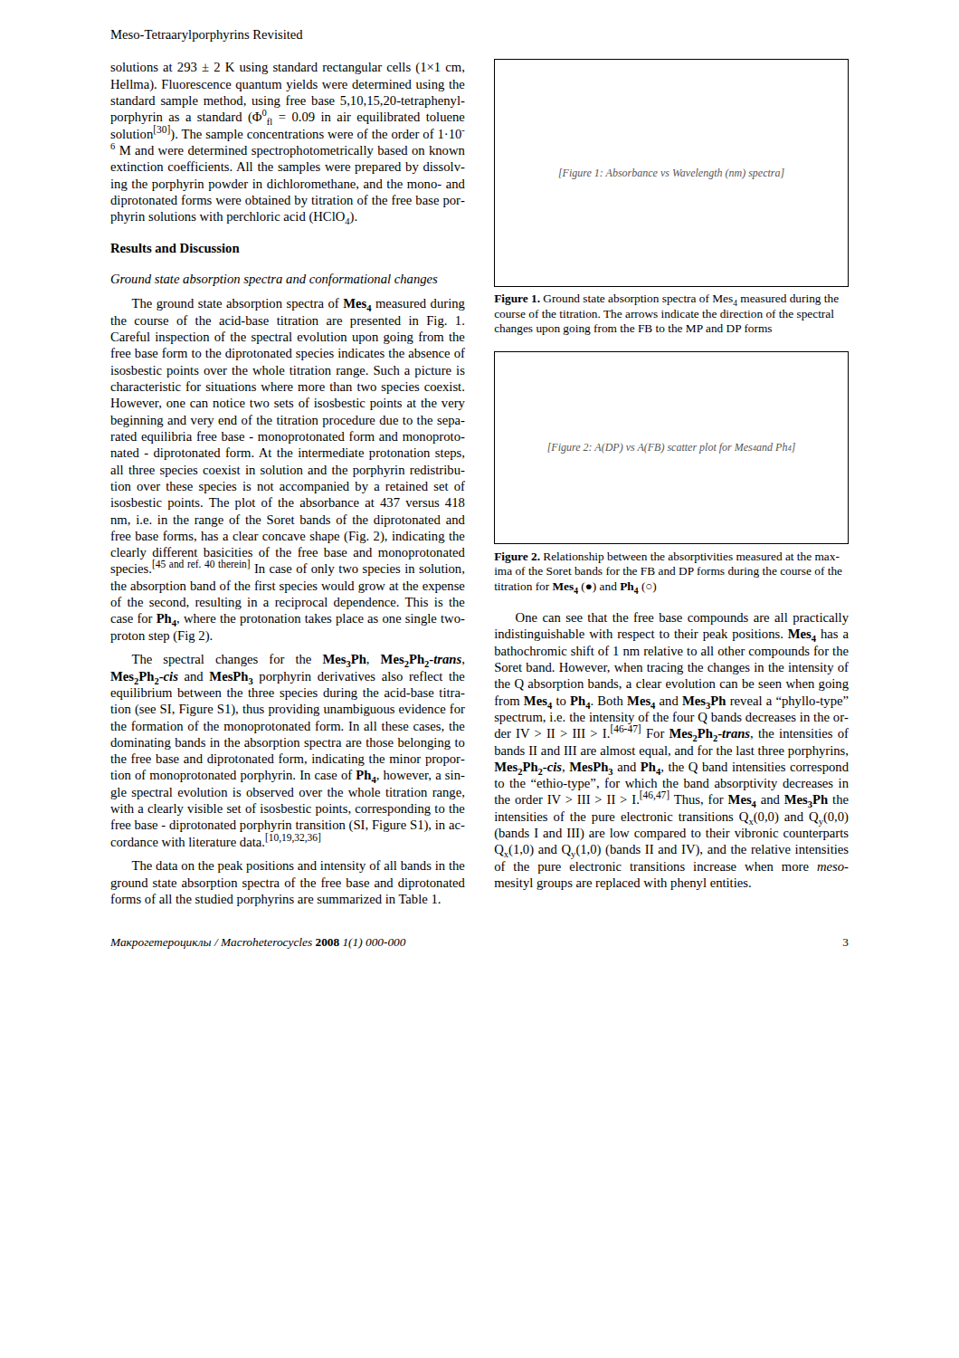Meso-Tetraarylporphyrins Revisited
solutions at 293 ± 2 K using standard rectangular cells (1×1 cm, Hellma). Fluorescence quantum yields were determined using the standard sample method, using free base 5,10,15,20-tetraphenylporphyrin as a standard (Φ0fl = 0.09 in air equilibrated toluene solution[30]). The sample concentrations were of the order of 1·10-6 M and were determined spectrophotometrically based on known extinction coefficients. All the samples were prepared by dissolving the porphyrin powder in dichloromethane, and the mono- and diprotonated forms were obtained by titration of the free base porphyrin solutions with perchloric acid (HClO4).
Results and Discussion
Ground state absorption spectra and conformational changes
The ground state absorption spectra of Mes4 measured during the course of the acid-base titration are presented in Fig. 1. Careful inspection of the spectral evolution upon going from the free base form to the diprotonated species indicates the absence of isosbestic points over the whole titration range. Such a picture is characteristic for situations where more than two species coexist. However, one can notice two sets of isosbestic points at the very beginning and very end of the titration procedure due to the separated equilibria free base - monoprotonated form and monoprotonated - diprotonated form. At the intermediate protonation steps, all three species coexist in solution and the porphyrin redistribution over these species is not accompanied by a retained set of isosbestic points. The plot of the absorbance at 437 versus 418 nm, i.e. in the range of the Soret bands of the diprotonated and free base forms, has a clear concave shape (Fig. 2), indicating the clearly different basicities of the free base and monoprotonated species.[45 and ref. 40 therein] In case of only two species in solution, the absorption band of the first species would grow at the expense of the second, resulting in a reciprocal dependence. This is the case for Ph4, where the protonation takes place as one single two-proton step (Fig 2).
The spectral changes for the Mes3Ph, Mes2Ph2-trans, Mes2Ph2-cis and MesPh3 porphyrin derivatives also reflect the equilibrium between the three species during the acid-base titration (see SI, Figure S1), thus providing unambiguous evidence for the formation of the monoprotonated form. In all these cases, the dominating bands in the absorption spectra are those belonging to the free base and diprotonated form, indicating the minor proportion of monoprotonated porphyrin. In case of Ph4, however, a single spectral evolution is observed over the whole titration range, with a clearly visible set of isosbestic points, corresponding to the free base - diprotonated porphyrin transition (SI, Figure S1), in accordance with literature data.[10,19,32,36]
The data on the peak positions and intensity of all bands in the ground state absorption spectra of the free base and diprotonated forms of all the studied porphyrins are summarized in Table 1.
[Figure 1: Absorbance vs Wavelength (nm) spectra]
Figure 1. Ground state absorption spectra of Mes4 measured during the course of the titration. The arrows indicate the direction of the spectral changes upon going from the FB to the MP and DP forms
[Figure 2: A(DP) vs A(FB) scatter plot for Mes4 and Ph4]
Figure 2. Relationship between the absorptivities measured at the maxima of the Soret bands for the FB and DP forms during the course of the titration for Mes4 (●) and Ph4 (○)
One can see that the free base compounds are all practically indistinguishable with respect to their peak positions. Mes4 has a bathochromic shift of 1 nm relative to all other compounds for the Soret band. However, when tracing the changes in the intensity of the Q absorption bands, a clear evolution can be seen when going from Mes4 to Ph4. Both Mes4 and Mes3Ph reveal a “phyllo-type” spectrum, i.e. the intensity of the four Q bands decreases in the order IV > II > III > I.[46-47] For Mes2Ph2-trans, the intensities of bands II and III are almost equal, and for the last three porphyrins, Mes2Ph2-cis, MesPh3 and Ph4, the Q band intensities correspond to the “ethio-type”, for which the band absorptivity decreases in the order IV > III > II > I.[46,47] Thus, for Mes4 and Mes3Ph the intensities of the pure electronic transitions Qx(0,0) and Qy(0,0) (bands I and III) are low compared to their vibronic counterparts Qx(1,0) and Qy(1,0) (bands II and IV), and the relative intensities of the pure electronic transitions increase when more meso-mesityl groups are replaced with phenyl entities.
Макрогетероциклы / Macroheterocycles 2008 1(1) 000-000 3